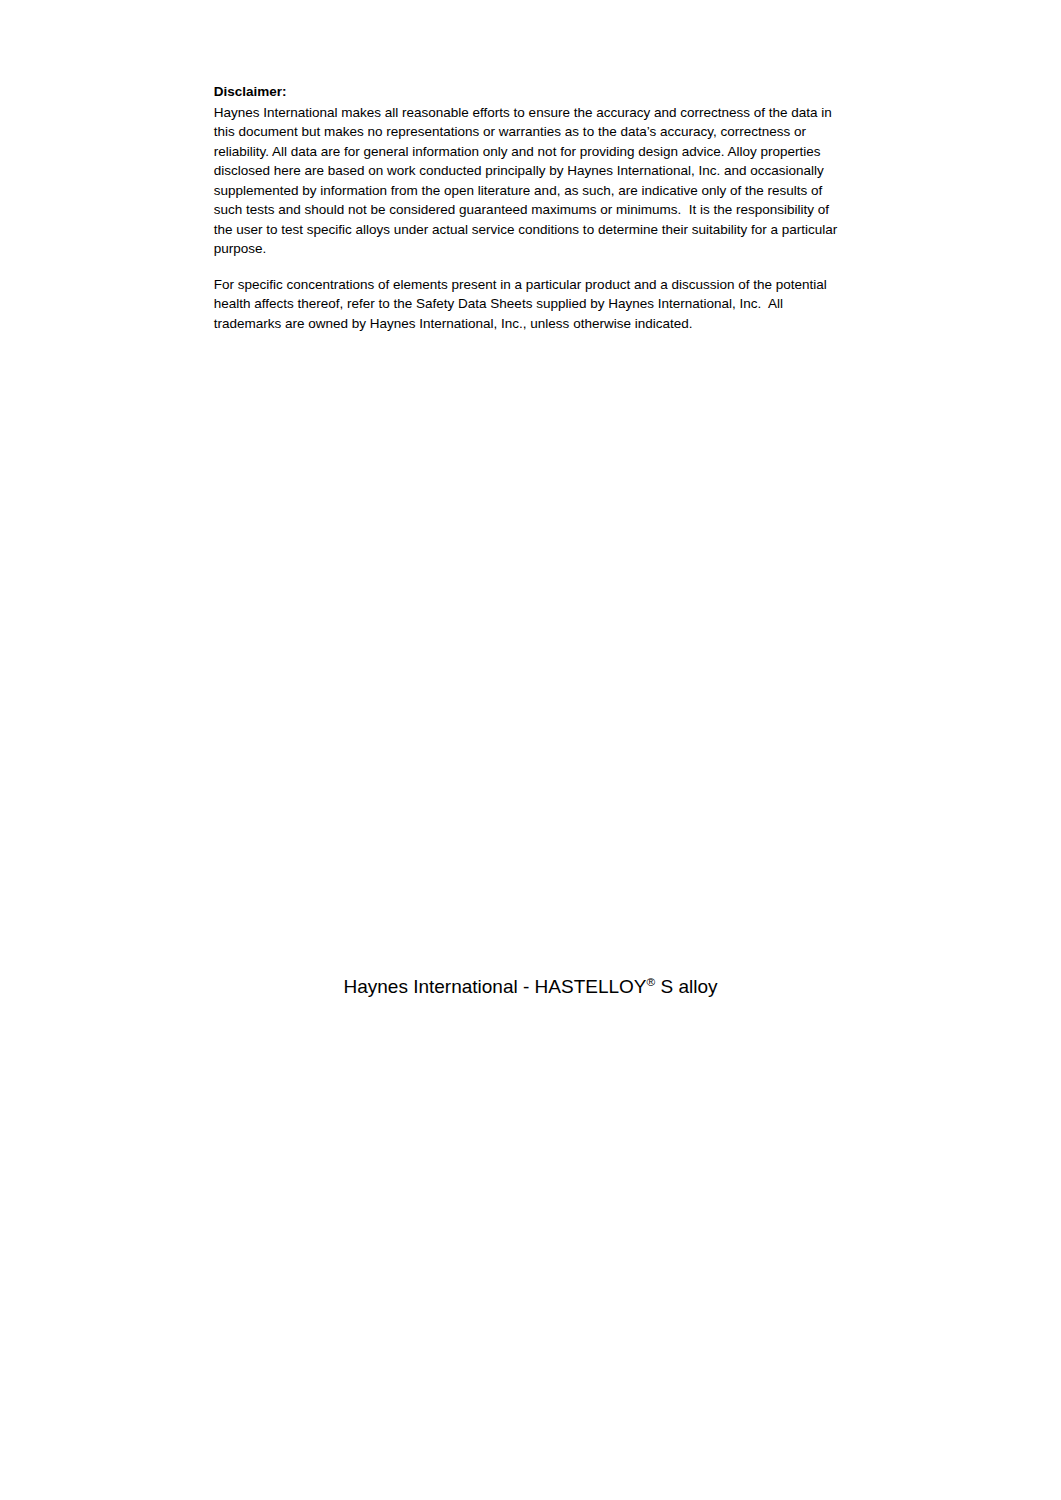Disclaimer:
Haynes International makes all reasonable efforts to ensure the accuracy and correctness of the data in this document but makes no representations or warranties as to the data’s accuracy, correctness or reliability. All data are for general information only and not for providing design advice. Alloy properties disclosed here are based on work conducted principally by Haynes International, Inc. and occasionally supplemented by information from the open literature and, as such, are indicative only of the results of such tests and should not be considered guaranteed maximums or minimums. It is the responsibility of the user to test specific alloys under actual service conditions to determine their suitability for a particular purpose.
For specific concentrations of elements present in a particular product and a discussion of the potential health affects thereof, refer to the Safety Data Sheets supplied by Haynes International, Inc. All trademarks are owned by Haynes International, Inc., unless otherwise indicated.
Haynes International - HASTELLOY® S alloy